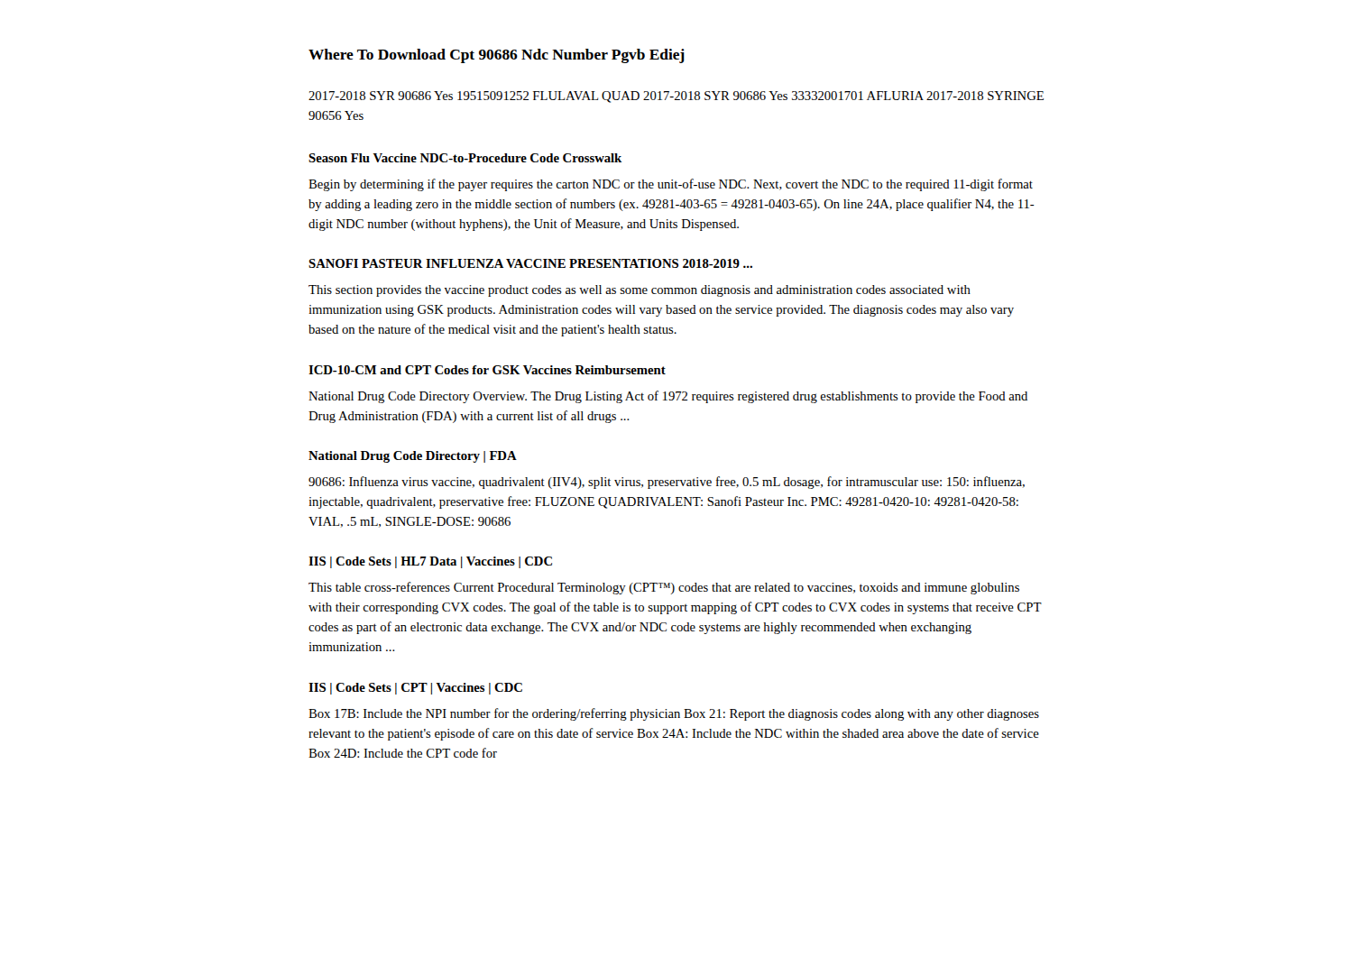Where To Download Cpt 90686 Ndc Number Pgvb Ediej
2017-2018 SYR 90686 Yes 19515091252 FLULAVAL QUAD 2017-2018 SYR 90686 Yes 33332001701 AFLURIA 2017-2018 SYRINGE 90656 Yes
Season Flu Vaccine NDC-to-Procedure Code Crosswalk
Begin by determining if the payer requires the carton NDC or the unit-of-use NDC. Next, covert the NDC to the required 11-digit format by adding a leading zero in the middle section of numbers (ex. 49281-403-65 = 49281-0403-65). On line 24A, place qualifier N4, the 11-digit NDC number (without hyphens), the Unit of Measure, and Units Dispensed.
SANOFI PASTEUR INFLUENZA VACCINE PRESENTATIONS 2018-2019 ...
This section provides the vaccine product codes as well as some common diagnosis and administration codes associated with immunization using GSK products. Administration codes will vary based on the service provided. The diagnosis codes may also vary based on the nature of the medical visit and the patient's health status.
ICD-10-CM and CPT Codes for GSK Vaccines Reimbursement
National Drug Code Directory Overview. The Drug Listing Act of 1972 requires registered drug establishments to provide the Food and Drug Administration (FDA) with a current list of all drugs ...
National Drug Code Directory | FDA
90686: Influenza virus vaccine, quadrivalent (IIV4), split virus, preservative free, 0.5 mL dosage, for intramuscular use: 150: influenza, injectable, quadrivalent, preservative free: FLUZONE QUADRIVALENT: Sanofi Pasteur Inc. PMC: 49281-0420-10: 49281-0420-58: VIAL, .5 mL, SINGLE-DOSE: 90686
IIS | Code Sets | HL7 Data | Vaccines | CDC
This table cross-references Current Procedural Terminology (CPT™) codes that are related to vaccines, toxoids and immune globulins with their corresponding CVX codes. The goal of the table is to support mapping of CPT codes to CVX codes in systems that receive CPT codes as part of an electronic data exchange. The CVX and/or NDC code systems are highly recommended when exchanging immunization ...
IIS | Code Sets | CPT | Vaccines | CDC
Box 17B: Include the NPI number for the ordering/referring physician Box 21: Report the diagnosis codes along with any other diagnoses relevant to the patient's episode of care on this date of service Box 24A: Include the NDC within the shaded area above the date of service Box 24D: Include the CPT code for